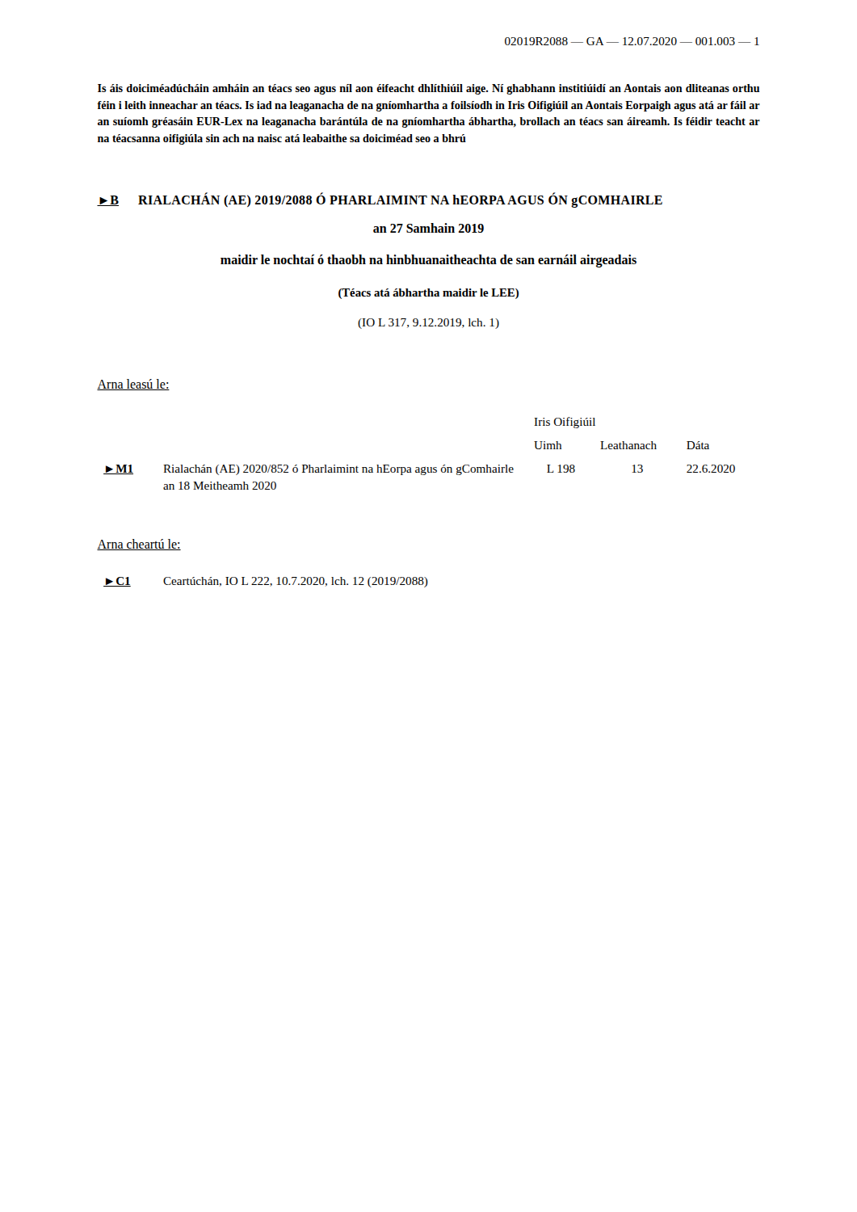02019R2088 — GA — 12.07.2020 — 001.003 — 1
Is áis doiciméadúcháin amháin an téacs seo agus níl aon éifeacht dhlíthiúil aige. Ní ghabhann institiúidí an Aontais aon dliteanas orthu féin i leith inneachar an téacs. Is iad na leaganacha de na gníomhartha a foilsíodh in Iris Oifigiúil an Aontais Eorpaigh agus atá ar fáil ar an suíomh gréasáin EUR-Lex na leaganacha barántúla de na gníomhartha ábhartha, brollach an téacs san áireamh. Is féidir teacht ar na téacsanna oifigiúla sin ach na naisc atá leabaithe sa doiciméad seo a bhrú
►B RIALACHÁN (AE) 2019/2088 Ó PHARLAIMINT NA hEORPA AGUS ÓN gCOMHAIRLE
an 27 Samhain 2019
maidir le nochtaí ó thaobh na hinbhuanaitheachta de san earnáil airgeadais
(Téacs atá ábhartha maidir le LEE)
(IO L 317, 9.12.2019, lch. 1)
Arna leasú le:
| | | Iris Oifigiúil |
| --- | --- | --- |
| | | Uimh | Leathanach | Dáta |
| ►M1 | Rialachán (AE) 2020/852 ó Pharlaimint na hEorpa agus ón gComhairle an 18 Meitheamh 2020 | L 198 | 13 | 22.6.2020 |
Arna cheartú le:
| ►C1 | Ceartúchán, IO L 222, 10.7.2020, lch. 12 (2019/2088) |